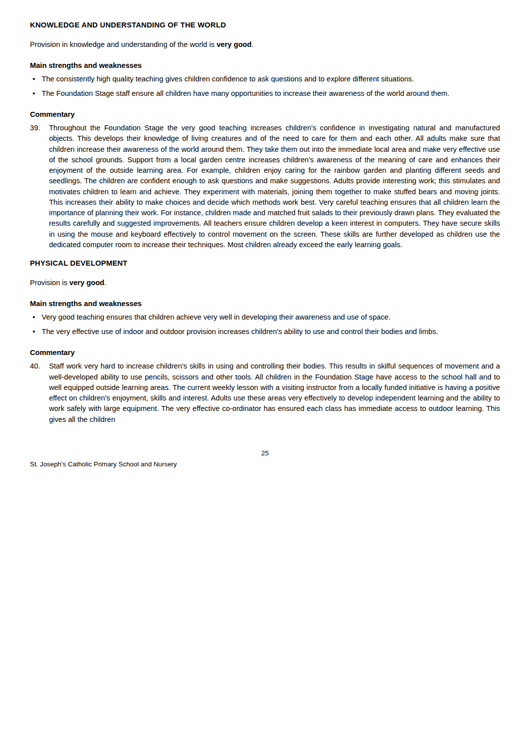KNOWLEDGE AND UNDERSTANDING OF THE WORLD
Provision in knowledge and understanding of the world is very good.
Main strengths and weaknesses
The consistently high quality teaching gives children confidence to ask questions and to explore different situations.
The Foundation Stage staff ensure all children have many opportunities to increase their awareness of the world around them.
Commentary
39. Throughout the Foundation Stage the very good teaching increases children's confidence in investigating natural and manufactured objects. This develops their knowledge of living creatures and of the need to care for them and each other. All adults make sure that children increase their awareness of the world around them. They take them out into the immediate local area and make very effective use of the school grounds. Support from a local garden centre increases children's awareness of the meaning of care and enhances their enjoyment of the outside learning area. For example, children enjoy caring for the rainbow garden and planting different seeds and seedlings. The children are confident enough to ask questions and make suggestions. Adults provide interesting work; this stimulates and motivates children to learn and achieve. They experiment with materials, joining them together to make stuffed bears and moving joints. This increases their ability to make choices and decide which methods work best. Very careful teaching ensures that all children learn the importance of planning their work. For instance, children made and matched fruit salads to their previously drawn plans. They evaluated the results carefully and suggested improvements. All teachers ensure children develop a keen interest in computers. They have secure skills in using the mouse and keyboard effectively to control movement on the screen. These skills are further developed as children use the dedicated computer room to increase their techniques. Most children already exceed the early learning goals.
PHYSICAL DEVELOPMENT
Provision is very good.
Main strengths and weaknesses
Very good teaching ensures that children achieve very well in developing their awareness and use of space.
The very effective use of indoor and outdoor provision increases children's ability to use and control their bodies and limbs.
Commentary
40. Staff work very hard to increase children's skills in using and controlling their bodies. This results in skilful sequences of movement and a well-developed ability to use pencils, scissors and other tools. All children in the Foundation Stage have access to the school hall and to well equipped outside learning areas. The current weekly lesson with a visiting instructor from a locally funded initiative is having a positive effect on children's enjoyment, skills and interest. Adults use these areas very effectively to develop independent learning and the ability to work safely with large equipment. The very effective co-ordinator has ensured each class has immediate access to outdoor learning. This gives all the children
25
St. Joseph's Catholic Primary School and Nursery